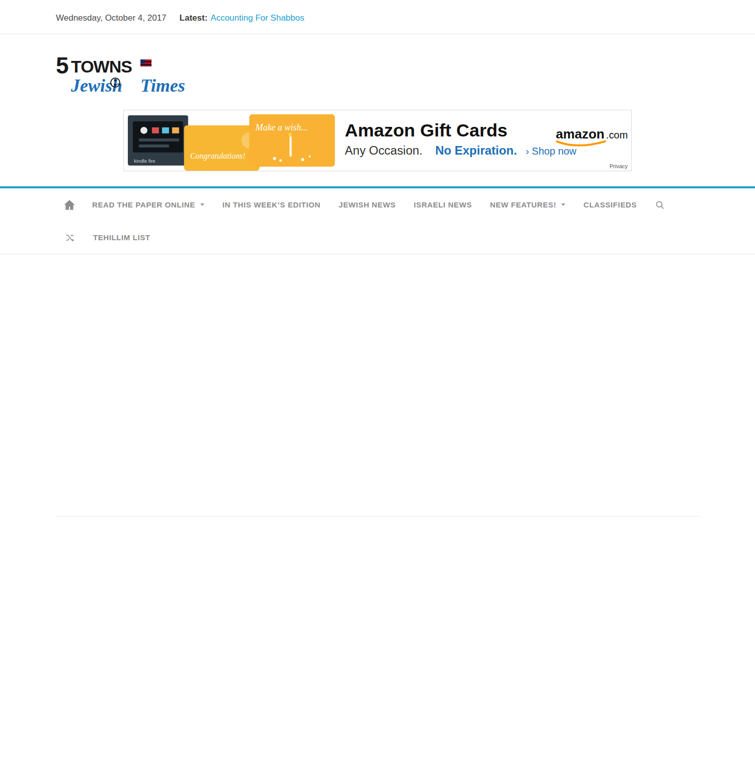Wednesday, October 4, 2017 Latest: Accounting For Shabbos
5 TOWNS Jewish Times
kindle fire Congratulations! Make a wish... Amazon Gift Cards Any Occasion. No Expiration. › Shop now amazon .com Privacy
Read The Paper Online
In This Week’s Edition
Jewish News
Israeli News
New Features!
Classifieds
Tehillim List